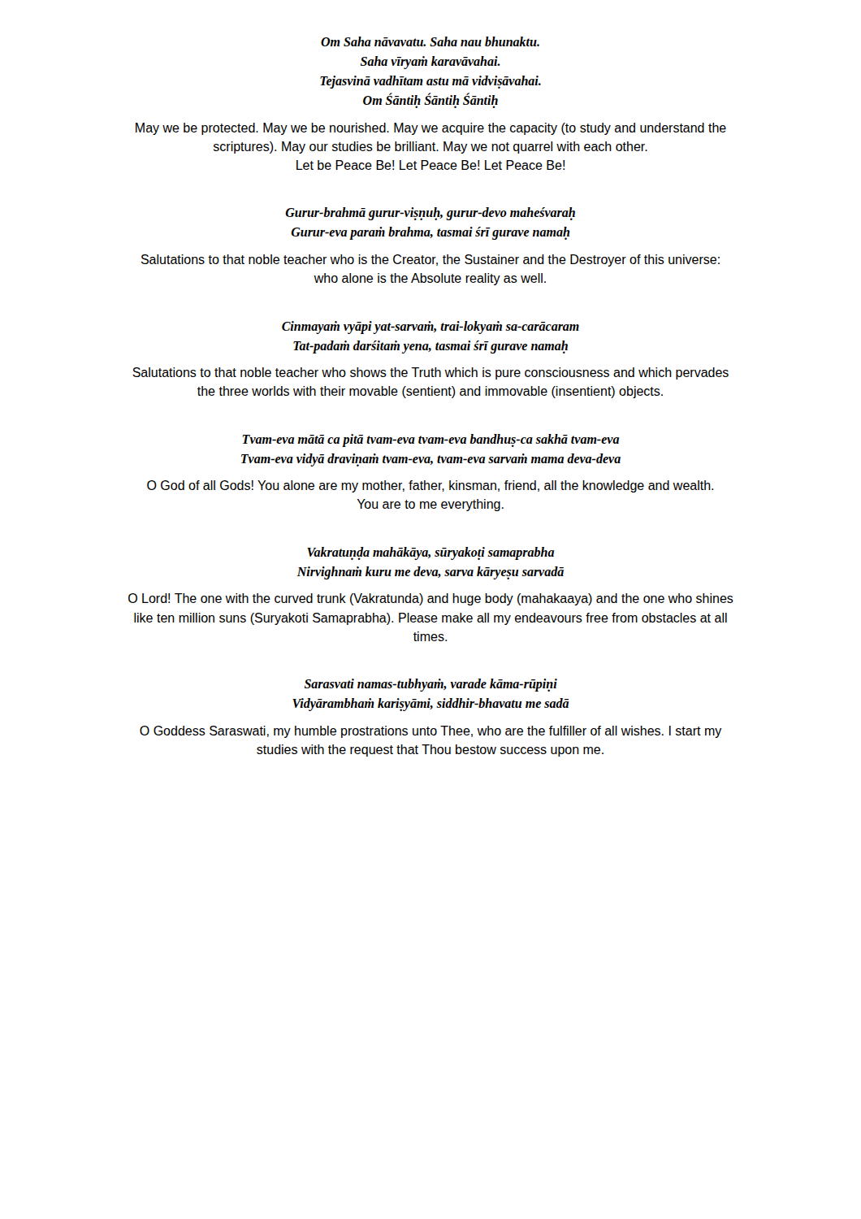Om Saha nāvavatu. Saha nau bhunaktu.
Saha vīryaṁ karavāvahai.
Tejasvinā vadhītam astu mā vidviṣāvahai.
Om Śāntiḥ Śāntiḥ Śāntiḥ
May we be protected. May we be nourished. May we acquire the capacity (to study and understand the scriptures). May our studies be brilliant. May we not quarrel with each other.
Let be Peace Be! Let Peace Be! Let Peace Be!
Gurur-brahmā gurur-viṣṇuḥ, gurur-devo maheśvaraḥ
Gurur-eva paraṁ brahma, tasmai śrī gurave namaḥ
Salutations to that noble teacher who is the Creator, the Sustainer and the Destroyer of this universe:
who alone is the Absolute reality as well.
Cinmayaṁ vyāpi yat-sarvaṁ, trai-lokyaṁ sa-carācaram
Tat-padaṁ darśitaṁ yena, tasmai śrī gurave namaḥ
Salutations to that noble teacher who shows the Truth which is pure consciousness and which pervades the three worlds with their movable (sentient) and immovable (insentient) objects.
Tvam-eva mātā ca pitā tvam-eva tvam-eva bandhuṣ-ca sakhā tvam-eva
Tvam-eva vidyā draviṇaṁ tvam-eva, tvam-eva sarvaṁ mama deva-deva
O God of all Gods! You alone are my mother, father, kinsman, friend, all the knowledge and wealth.
You are to me everything.
Vakratuṇḍa mahākāya, sūryakoṭi samaprabha
Nirvighnaṁ kuru me deva, sarva kāryeṣu sarvadā
O Lord! The one with the curved trunk (Vakratunda) and huge body (mahakaaya) and the one who shines like ten million suns (Suryakoti Samaprabha). Please make all my endeavours free from obstacles at all times.
Sarasvati namas-tubhyaṁ, varade kāma-rūpiṇi
Vidyārambhaṁ kariṣyāmi, siddhir-bhavatu me sadā
O Goddess Saraswati, my humble prostrations unto Thee, who are the fulfiller of all wishes. I start my studies with the request that Thou bestow success upon me.